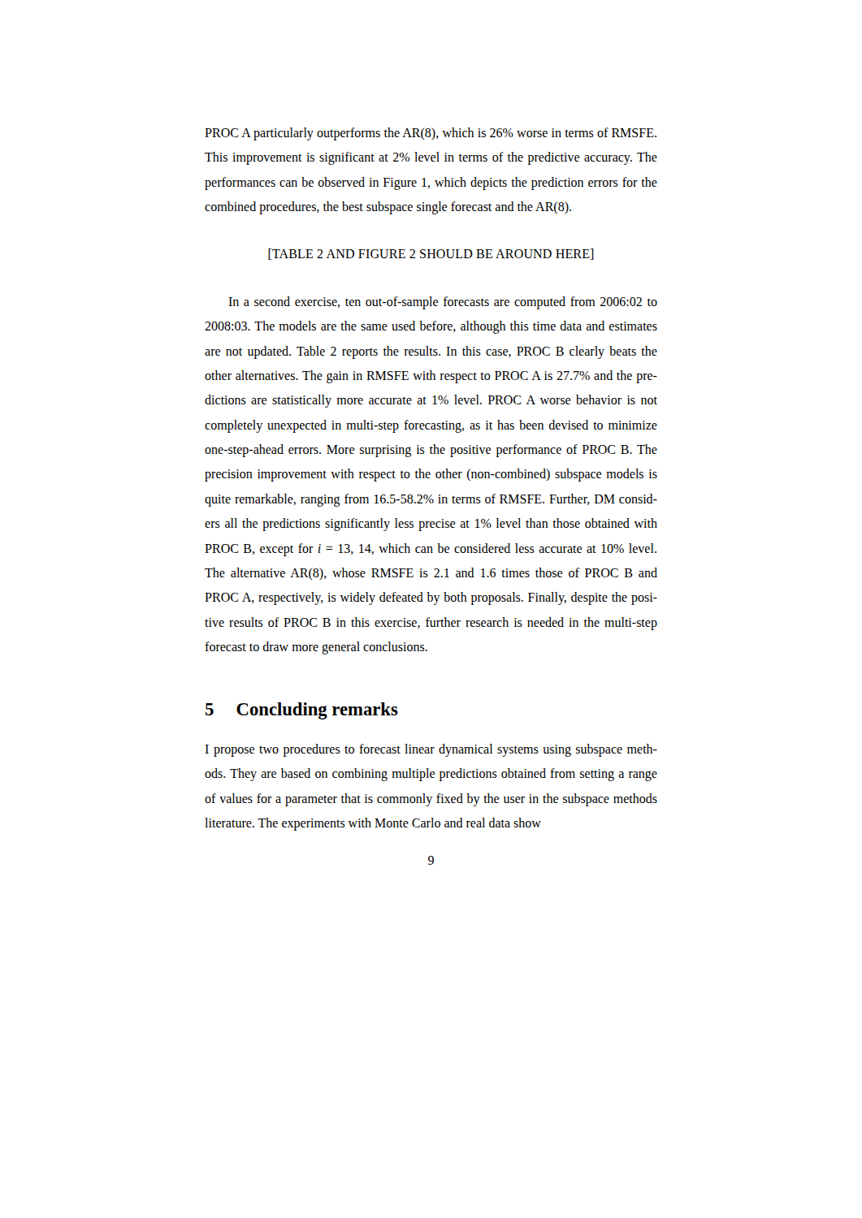PROC A particularly outperforms the AR(8), which is 26% worse in terms of RMSFE. This improvement is significant at 2% level in terms of the predictive accuracy. The performances can be observed in Figure 1, which depicts the prediction errors for the combined procedures, the best subspace single forecast and the AR(8).
[TABLE 2 AND FIGURE 2 SHOULD BE AROUND HERE]
In a second exercise, ten out-of-sample forecasts are computed from 2006:02 to 2008:03. The models are the same used before, although this time data and estimates are not updated. Table 2 reports the results. In this case, PROC B clearly beats the other alternatives. The gain in RMSFE with respect to PROC A is 27.7% and the predictions are statistically more accurate at 1% level. PROC A worse behavior is not completely unexpected in multi-step forecasting, as it has been devised to minimize one-step-ahead errors. More surprising is the positive performance of PROC B. The precision improvement with respect to the other (non-combined) subspace models is quite remarkable, ranging from 16.5-58.2% in terms of RMSFE. Further, DM considers all the predictions significantly less precise at 1% level than those obtained with PROC B, except for i = 13, 14, which can be considered less accurate at 10% level. The alternative AR(8), whose RMSFE is 2.1 and 1.6 times those of PROC B and PROC A, respectively, is widely defeated by both proposals. Finally, despite the positive results of PROC B in this exercise, further research is needed in the multi-step forecast to draw more general conclusions.
5 Concluding remarks
I propose two procedures to forecast linear dynamical systems using subspace methods. They are based on combining multiple predictions obtained from setting a range of values for a parameter that is commonly fixed by the user in the subspace methods literature. The experiments with Monte Carlo and real data show
9